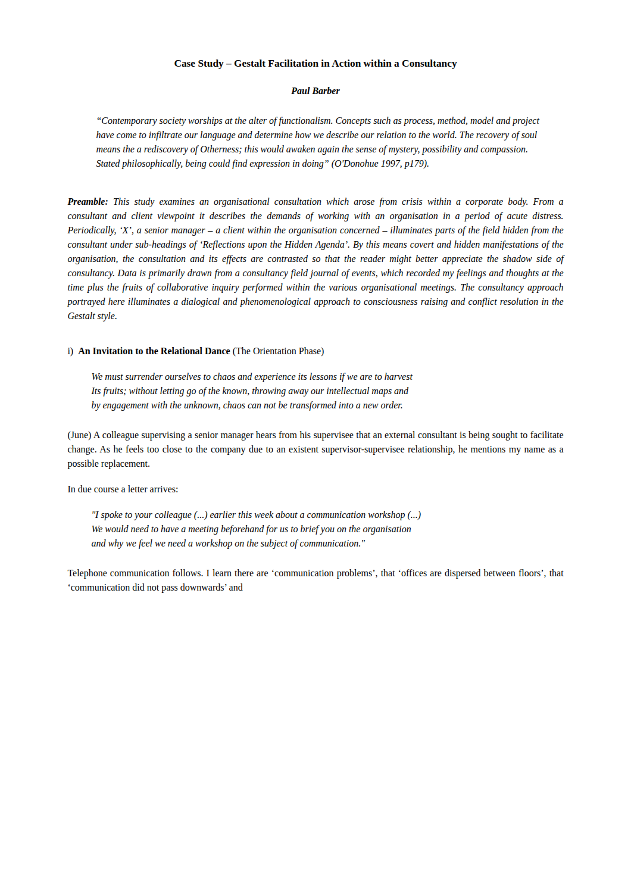Case Study – Gestalt Facilitation in Action within a Consultancy
Paul Barber
“Contemporary society worships at the alter of functionalism. Concepts such as process, method, model and project have come to infiltrate our language and determine how we describe our relation to the world. The recovery of soul means the a rediscovery of Otherness; this would awaken again the sense of mystery, possibility and compassion. Stated philosophically, being could find expression in doing” (O'Donohue 1997, p179).
Preamble: This study examines an organisational consultation which arose from crisis within a corporate body. From a consultant and client viewpoint it describes the demands of working with an organisation in a period of acute distress. Periodically, ‘X’, a senior manager – a client within the organisation concerned – illuminates parts of the field hidden from the consultant under sub-headings of ‘Reflections upon the Hidden Agenda’. By this means covert and hidden manifestations of the organisation, the consultation and its effects are contrasted so that the reader might better appreciate the shadow side of consultancy. Data is primarily drawn from a consultancy field journal of events, which recorded my feelings and thoughts at the time plus the fruits of collaborative inquiry performed within the various organisational meetings. The consultancy approach portrayed here illuminates a dialogical and phenomenological approach to consciousness raising and conflict resolution in the Gestalt style.
i) An Invitation to the Relational Dance (The Orientation Phase)
We must surrender ourselves to chaos and experience its lessons if we are to harvest
Its fruits; without letting go of the known, throwing away our intellectual maps and
by engagement with the unknown, chaos can not be transformed into a new order.
(June) A colleague supervising a senior manager hears from his supervisee that an external consultant is being sought to facilitate change. As he feels too close to the company due to an existent supervisor-supervisee relationship, he mentions my name as a possible replacement.
In due course a letter arrives:
"I spoke to your colleague (...) earlier this week about a communication workshop (...)
We would need to have a meeting beforehand for us to brief you on the organisation
and why we feel we need a workshop on the subject of communication."
Telephone communication follows. I learn there are ‘communication problems’, that ‘offices are dispersed between floors’, that ‘communication did not pass downwards’ and